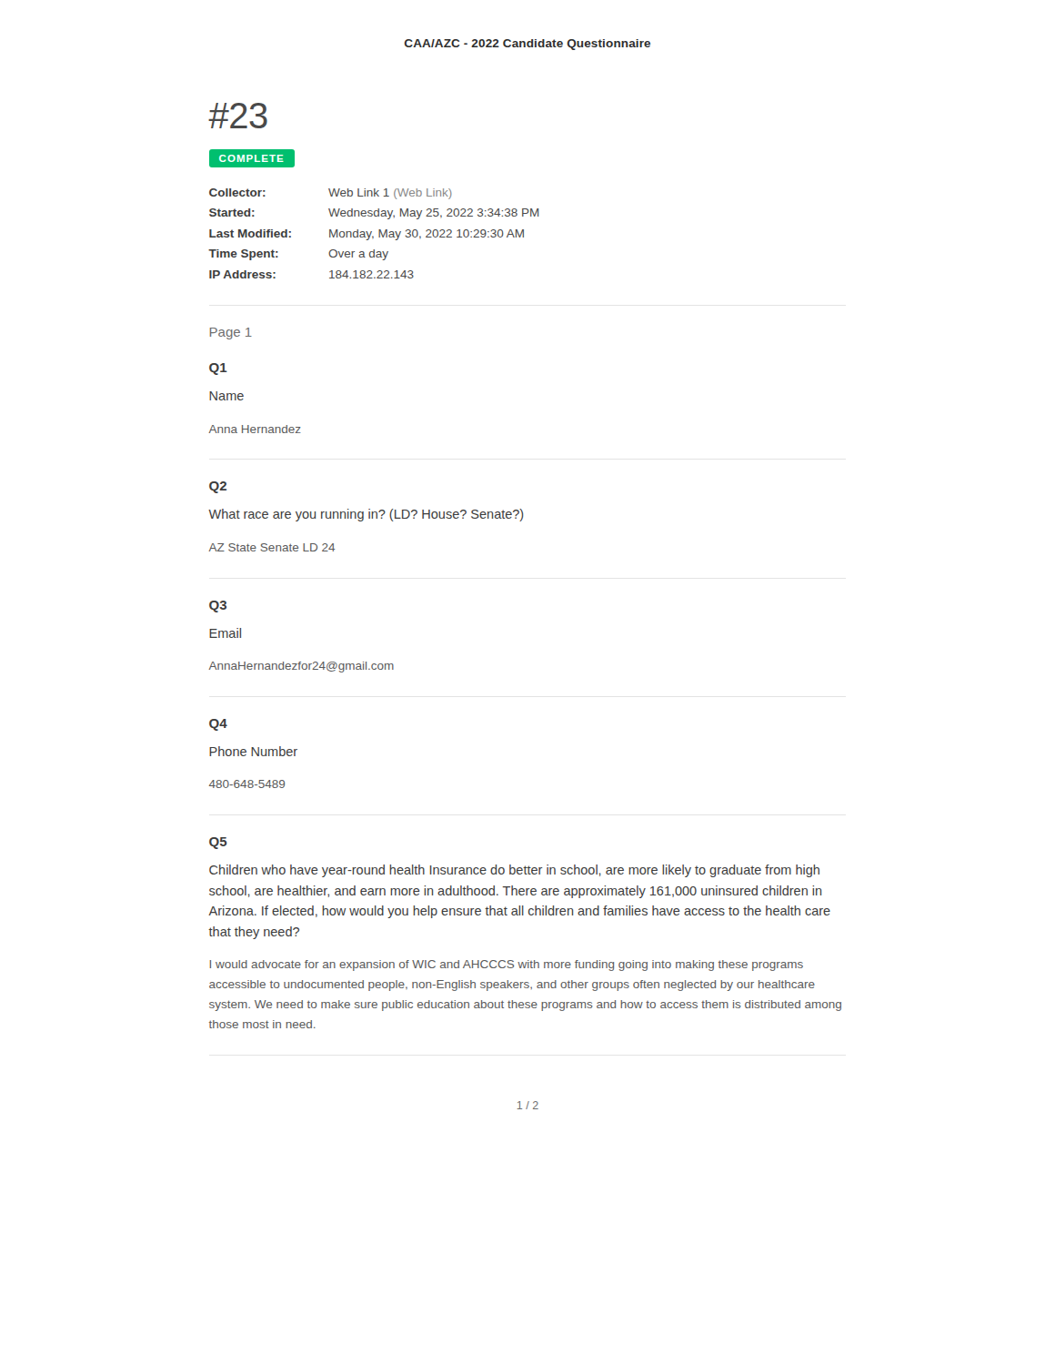CAA/AZC - 2022 Candidate Questionnaire
#23
COMPLETE
| Collector: | Web Link 1 (Web Link) |
| Started: | Wednesday, May 25, 2022 3:34:38 PM |
| Last Modified: | Monday, May 30, 2022 10:29:30 AM |
| Time Spent: | Over a day |
| IP Address: | 184.182.22.143 |
Page 1
Q1
Name
Anna Hernandez
Q2
What race are you running in? (LD? House? Senate?)
AZ State Senate LD 24
Q3
Email
AnnaHernandezfor24@gmail.com
Q4
Phone Number
480-648-5489
Q5
Children who have year-round health Insurance do better in school, are more likely to graduate from high school, are healthier, and earn more in adulthood. There are approximately 161,000 uninsured children in Arizona. If elected, how would you help ensure that all children and families have access to the health care that they need?
I would advocate for an expansion of WIC and AHCCCS with more funding going into making these programs accessible to undocumented people, non-English speakers, and other groups often neglected by our healthcare system. We need to make sure public education about these programs and how to access them is distributed among those most in need.
1 / 2